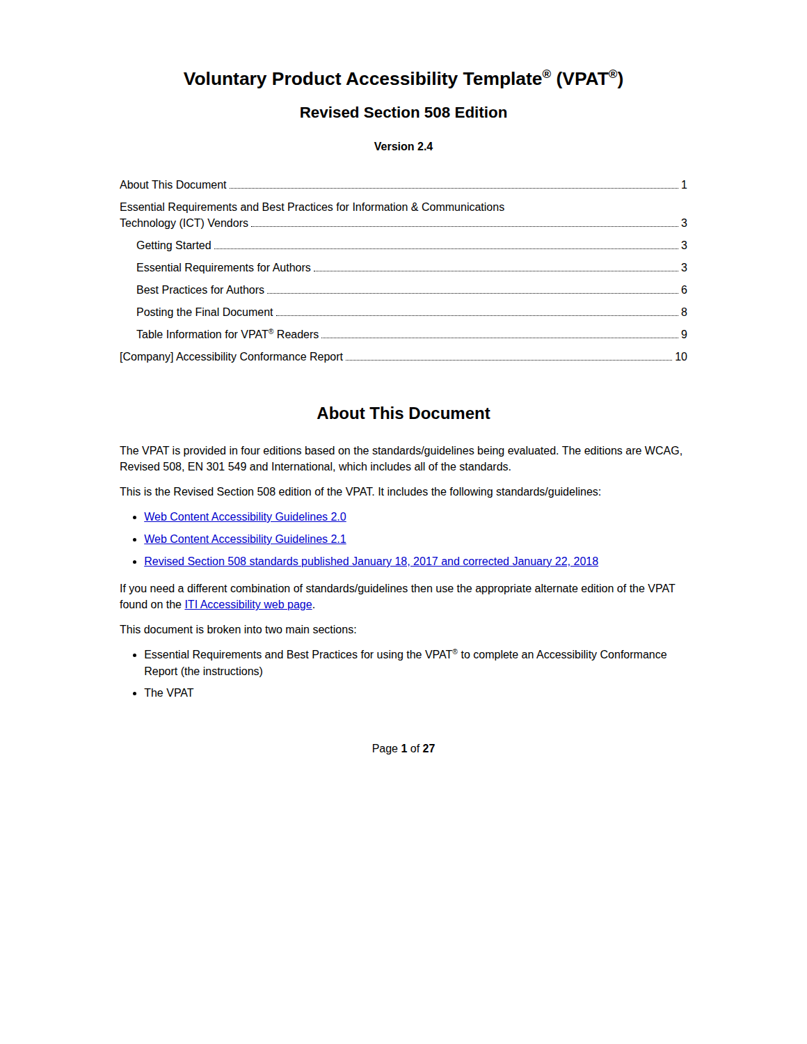Voluntary Product Accessibility Template® (VPAT®)
Revised Section 508 Edition
Version 2.4
About This Document 1
Essential Requirements and Best Practices for Information & Communications Technology (ICT) Vendors 3
Getting Started 3
Essential Requirements for Authors 3
Best Practices for Authors 6
Posting the Final Document 8
Table Information for VPAT® Readers 9
[Company] Accessibility Conformance Report 10
About This Document
The VPAT is provided in four editions based on the standards/guidelines being evaluated. The editions are WCAG, Revised 508, EN 301 549 and International, which includes all of the standards.
This is the Revised Section 508 edition of the VPAT. It includes the following standards/guidelines:
Web Content Accessibility Guidelines 2.0
Web Content Accessibility Guidelines 2.1
Revised Section 508 standards published January 18, 2017 and corrected January 22, 2018
If you need a different combination of standards/guidelines then use the appropriate alternate edition of the VPAT found on the ITI Accessibility web page.
This document is broken into two main sections:
Essential Requirements and Best Practices for using the VPAT® to complete an Accessibility Conformance Report (the instructions)
The VPAT
Page 1 of 27